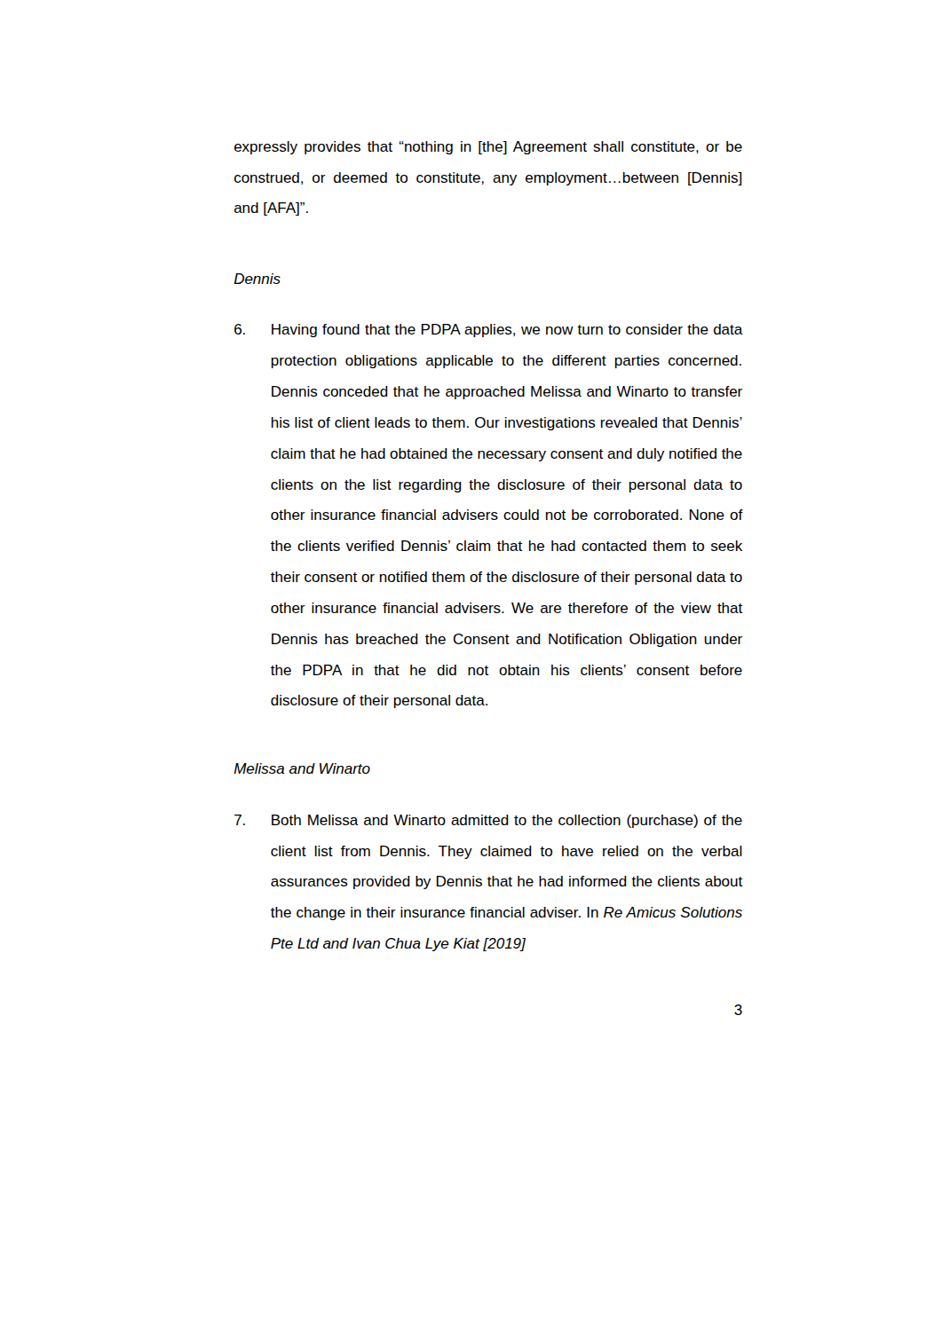expressly provides that “nothing in [the] Agreement shall constitute, or be construed, or deemed to constitute, any employment…between [Dennis] and [AFA]”.
Dennis
6. Having found that the PDPA applies, we now turn to consider the data protection obligations applicable to the different parties concerned. Dennis conceded that he approached Melissa and Winarto to transfer his list of client leads to them. Our investigations revealed that Dennis’ claim that he had obtained the necessary consent and duly notified the clients on the list regarding the disclosure of their personal data to other insurance financial advisers could not be corroborated. None of the clients verified Dennis’ claim that he had contacted them to seek their consent or notified them of the disclosure of their personal data to other insurance financial advisers. We are therefore of the view that Dennis has breached the Consent and Notification Obligation under the PDPA in that he did not obtain his clients’ consent before disclosure of their personal data.
Melissa and Winarto
7. Both Melissa and Winarto admitted to the collection (purchase) of the client list from Dennis. They claimed to have relied on the verbal assurances provided by Dennis that he had informed the clients about the change in their insurance financial adviser. In Re Amicus Solutions Pte Ltd and Ivan Chua Lye Kiat [2019]
3